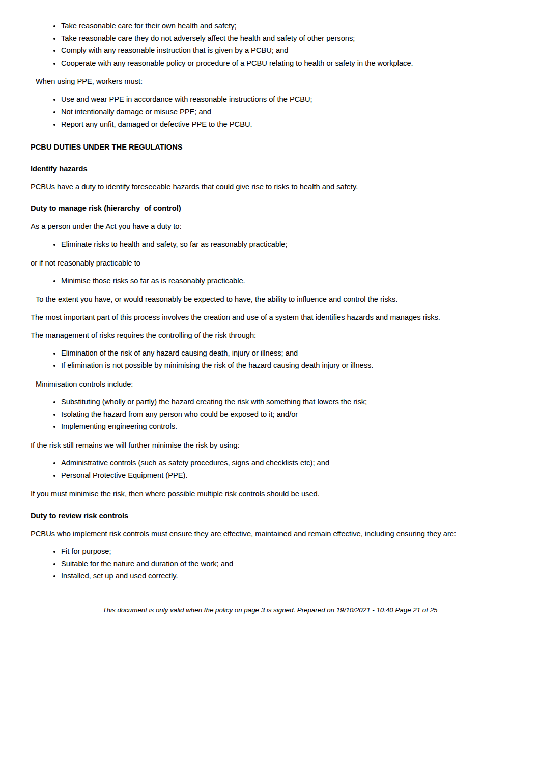Take reasonable care for their own health and safety;
Take reasonable care they do not adversely affect the health and safety of other persons;
Comply with any reasonable instruction that is given by a PCBU; and
Cooperate with any reasonable policy or procedure of a PCBU relating to health or safety in the workplace.
When using PPE, workers must:
Use and wear PPE in accordance with reasonable instructions of the PCBU;
Not intentionally damage or misuse PPE; and
Report any unfit, damaged or defective PPE to the PCBU.
PCBU DUTIES UNDER THE REGULATIONS
Identify hazards
PCBUs have a duty to identify foreseeable hazards that could give rise to risks to health and safety.
Duty to manage risk (hierarchy of control)
As a person under the Act you have a duty to:
Eliminate risks to health and safety, so far as reasonably practicable;
or if not reasonably practicable to
Minimise those risks so far as is reasonably practicable.
To the extent you have, or would reasonably be expected to have, the ability to influence and control the risks.
The most important part of this process involves the creation and use of a system that identifies hazards and manages risks.
The management of risks requires the controlling of the risk through:
Elimination of the risk of any hazard causing death, injury or illness; and
If elimination is not possible by minimising the risk of the hazard causing death injury or illness.
Minimisation controls include:
Substituting (wholly or partly) the hazard creating the risk with something that lowers the risk;
Isolating the hazard from any person who could be exposed to it; and/or
Implementing engineering controls.
If the risk still remains we will further minimise the risk by using:
Administrative controls (such as safety procedures, signs and checklists etc); and
Personal Protective Equipment (PPE).
If you must minimise the risk, then where possible multiple risk controls should be used.
Duty to review risk controls
PCBUs who implement risk controls must ensure they are effective, maintained and remain effective, including ensuring they are:
Fit for purpose;
Suitable for the nature and duration of the work; and
Installed, set up and used correctly.
This document is only valid when the policy on page 3 is signed. Prepared on 19/10/2021 - 10:40 Page 21 of 25